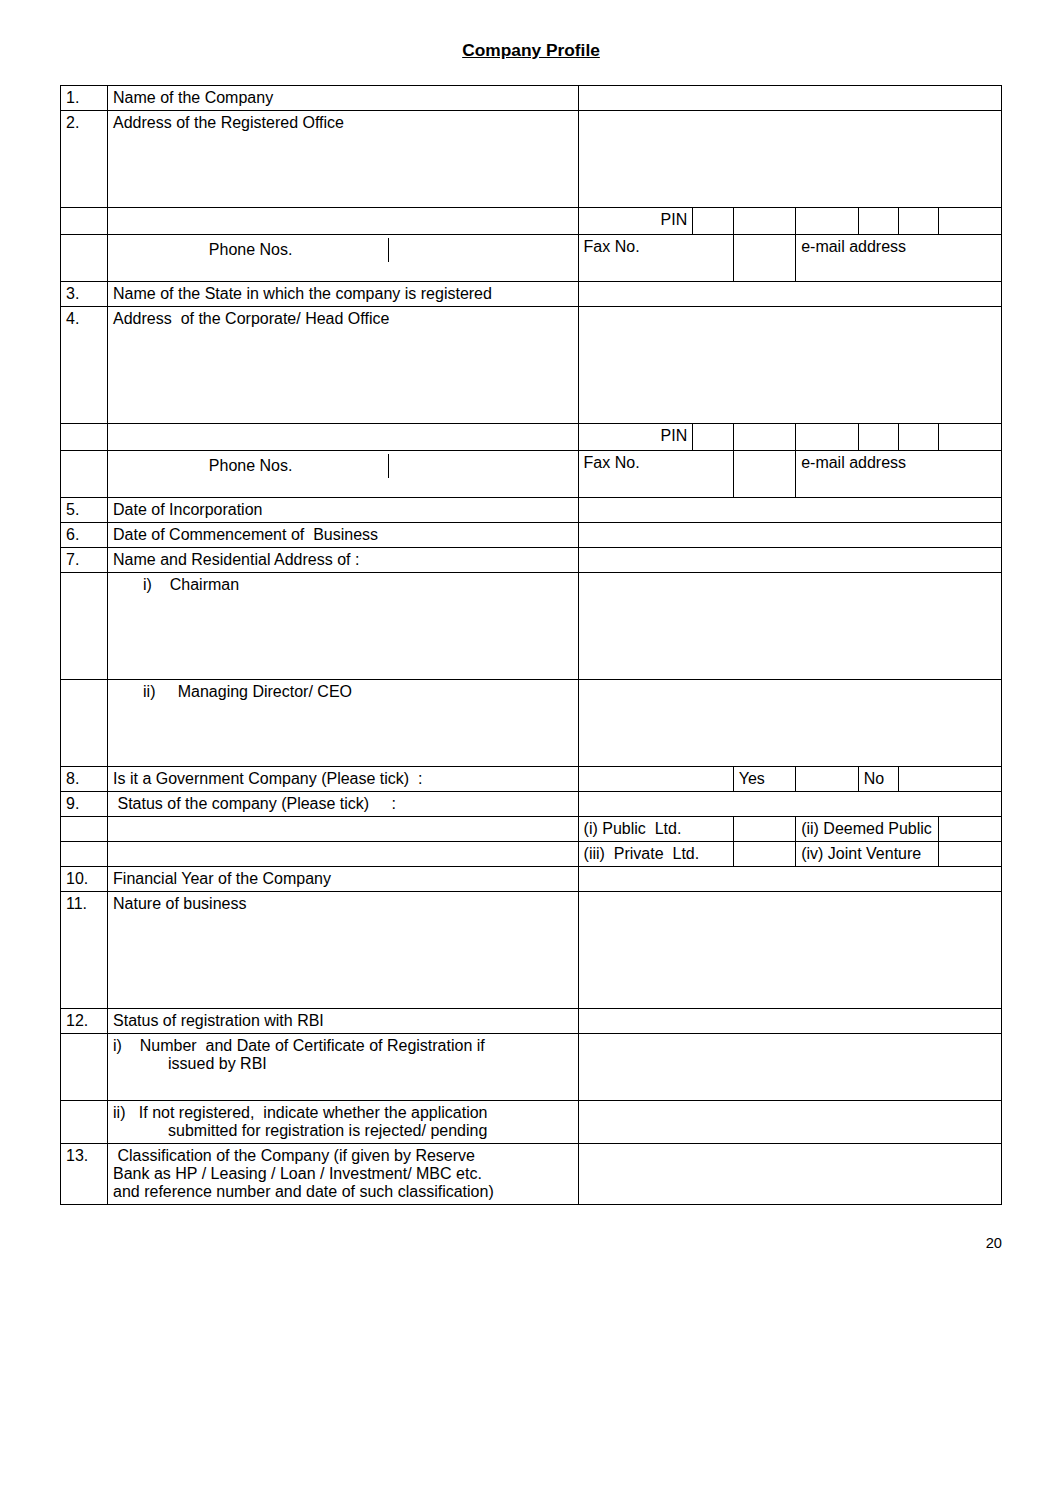Company Profile
| 1. | Name of the Company | |
| 2. | Address of the Registered Office | |
| | | PIN | | | | | | |
| | / Phone Nos. / / | Fax No. | | e-mail address |
| 3. | Name of the State in which the company is registered | |
| 4. | Address of the Corporate/ Head Office | |
| | | PIN | | | | | | |
| | / Phone Nos. / / | Fax No. | | e-mail address |
| 5. | Date of Incorporation | |
| 6. | Date of Commencement of Business | |
| 7. | Name and Residential Address of : | |
| | i) Chairman | |
| | ii) Managing Director/ CEO | |
| 8. | Is it a Government Company (Please tick) : | | Yes | | No | |
| 9. | Status of the company (Please tick) : | |
| | | (i) Public Ltd. | | (ii) Deemed Public | |
| | | (iii) Private Ltd. | | (iv) Joint Venture | |
| 10. | Financial Year of the Company | |
| 11. | Nature of business | |
| 12. | Status of registration with RBI | |
| | i) Number and Date of Certificate of Registration if issued by RBI | |
| | ii) If not registered, indicate whether the application submitted for registration is rejected/ pending | |
| 13. | Classification of the Company (if given by Reserve Bank as HP / Leasing / Loan / Investment/ MBC etc. and reference number and date of such classification) | |
20